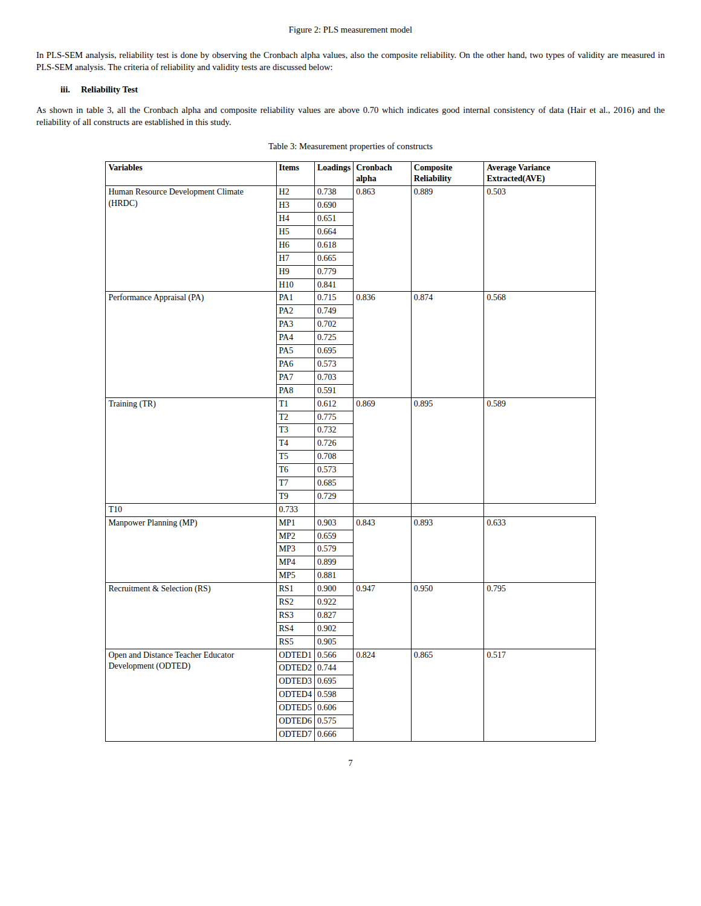Figure 2: PLS measurement model
In PLS-SEM analysis, reliability test is done by observing the Cronbach alpha values, also the composite reliability. On the other hand, two types of validity are measured in PLS-SEM analysis. The criteria of reliability and validity tests are discussed below:
iii. Reliability Test
As shown in table 3, all the Cronbach alpha and composite reliability values are above 0.70 which indicates good internal consistency of data (Hair et al., 2016) and the reliability of all constructs are established in this study.
Table 3: Measurement properties of constructs
| Variables | Items | Loadings | Cronbach alpha | Composite Reliability | Average Variance Extracted(AVE) |
| --- | --- | --- | --- | --- | --- |
| Human Resource Development Climate (HRDC) | H2 | 0.738 | 0.863 | 0.889 | 0.503 |
| H3 | 0.690 |
| H4 | 0.651 |
| H5 | 0.664 |
| H6 | 0.618 |
| H7 | 0.665 |
| H9 | 0.779 |
| H10 | 0.841 |
| Performance Appraisal (PA) | PA1 | 0.715 | 0.836 | 0.874 | 0.568 |
| PA2 | 0.749 |
| PA3 | 0.702 |
| PA4 | 0.725 |
| PA5 | 0.695 |
| PA6 | 0.573 |
| PA7 | 0.703 |
| PA8 | 0.591 |
| Training (TR) | T1 | 0.612 | 0.869 | 0.895 | 0.589 |
| T2 | 0.775 |
| T3 | 0.732 |
| T4 | 0.726 |
| T5 | 0.708 |
| T6 | 0.573 |
| T7 | 0.685 |
| T9 | 0.729 |
| T10 | 0.733 | | | |
| Manpower Planning (MP) | MP1 | 0.903 | 0.843 | 0.893 | 0.633 |
| MP2 | 0.659 |
| MP3 | 0.579 |
| MP4 | 0.899 |
| MP5 | 0.881 |
| Recruitment & Selection (RS) | RS1 | 0.900 | 0.947 | 0.950 | 0.795 |
| RS2 | 0.922 |
| RS3 | 0.827 |
| RS4 | 0.902 |
| RS5 | 0.905 |
| Open and Distance Teacher Educator Development (ODTED) | ODTED1 | 0.566 | 0.824 | 0.865 | 0.517 |
| ODTED2 | 0.744 |
| ODTED3 | 0.695 |
| ODTED4 | 0.598 |
| ODTED5 | 0.606 |
| ODTED6 | 0.575 |
| ODTED7 | 0.666 |
7